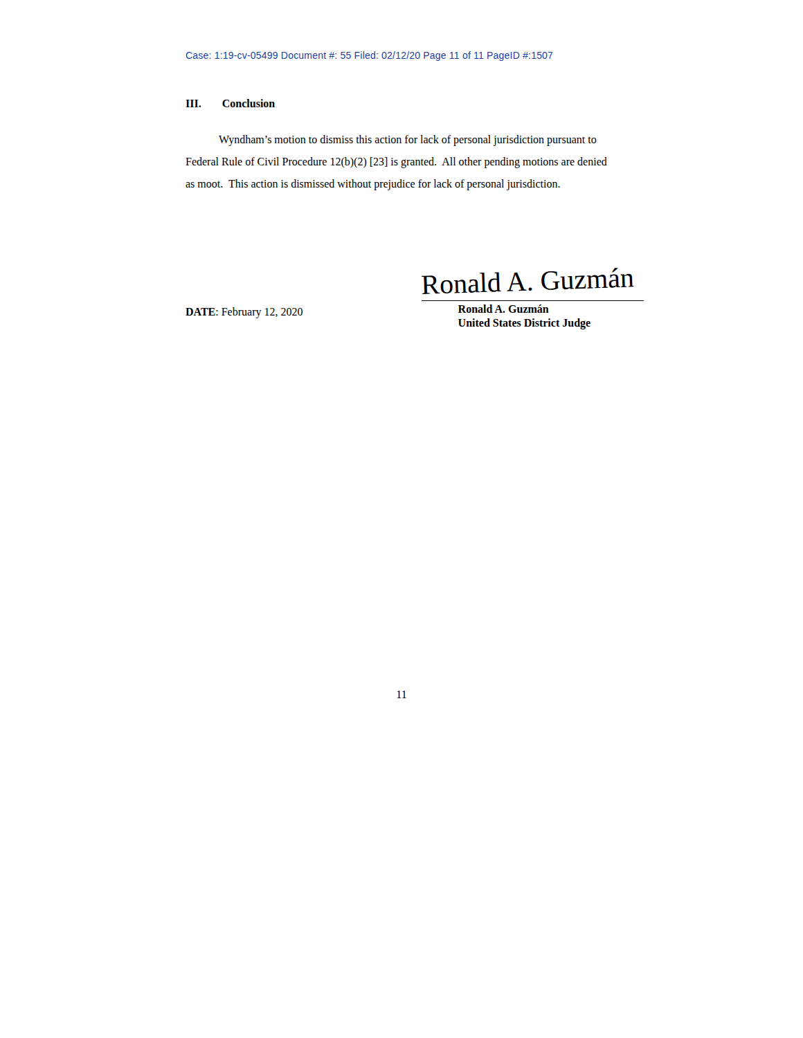Case: 1:19-cv-05499 Document #: 55 Filed: 02/12/20 Page 11 of 11 PageID #:1507
III. Conclusion
Wyndham’s motion to dismiss this action for lack of personal jurisdiction pursuant to Federal Rule of Civil Procedure 12(b)(2) [23] is granted. All other pending motions are denied as moot. This action is dismissed without prejudice for lack of personal jurisdiction.
DATE: February 12, 2020
Ronald A. Guzmán
Ronald A. Guzmán
United States District Judge
11